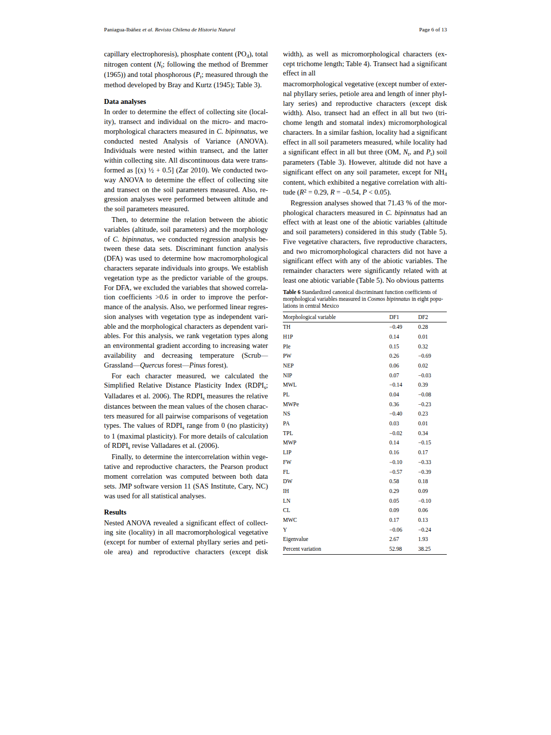Paniagua-Ibáñez et al. Revista Chilena de Historia Natural
Page 6 of 13
capillary electrophoresis), phosphate content (PO4), total nitrogen content (Nt; following the method of Bremmer (1965)) and total phosphorous (Pt; measured through the method developed by Bray and Kurtz (1945); Table 3).
Data analyses
In order to determine the effect of collecting site (locality), transect and individual on the micro- and macromorphological characters measured in C. bipinnatus, we conducted nested Analysis of Variance (ANOVA). Individuals were nested within transect, and the latter within collecting site. All discontinuous data were transformed as [(x) ½ + 0.5] (Zar 2010). We conducted two-way ANOVA to determine the effect of collecting site and transect on the soil parameters measured. Also, regression analyses were performed between altitude and the soil parameters measured.
Then, to determine the relation between the abiotic variables (altitude, soil parameters) and the morphology of C. bipinnatus, we conducted regression analysis between these data sets. Discriminant function analysis (DFA) was used to determine how macromorphological characters separate individuals into groups. We establish vegetation type as the predictor variable of the groups. For DFA, we excluded the variables that showed correlation coefficients >0.6 in order to improve the performance of the analysis. Also, we performed linear regression analyses with vegetation type as independent variable and the morphological characters as dependent variables. For this analysis, we rank vegetation types along an environmental gradient according to increasing water availability and decreasing temperature (Scrub—Grassland—Quercus forest—Pinus forest).
For each character measured, we calculated the Simplified Relative Distance Plasticity Index (RDPIs; Valladares et al. 2006). The RDPIs measures the relative distances between the mean values of the chosen characters measured for all pairwise comparisons of vegetation types. The values of RDPIs range from 0 (no plasticity) to 1 (maximal plasticity). For more details of calculation of RDPIs revise Valladares et al. (2006).
Finally, to determine the intercorrelation within vegetative and reproductive characters, the Pearson product moment correlation was computed between both data sets. JMP software version 11 (SAS Institute, Cary, NC) was used for all statistical analyses.
Results
Nested ANOVA revealed a significant effect of collecting site (locality) in all macromorphological vegetative (except for number of external phyllary series and petiole area) and reproductive characters (except disk width), as well as micromorphological characters (except trichome length; Table 4). Transect had a significant effect in all
macromorphological vegetative (except number of external phyllary series, petiole area and length of inner phyllary series) and reproductive characters (except disk width). Also, transect had an effect in all but two (trichome length and stomatal index) micromorphological characters. In a similar fashion, locality had a significant effect in all soil parameters measured, while locality had a significant effect in all but three (OM, Nt, and Pt) soil parameters (Table 3). However, altitude did not have a significant effect on any soil parameter, except for NH4 content, which exhibited a negative correlation with altitude (R2 = 0.29, R = −0.54, P < 0.05).
Regression analyses showed that 71.43 % of the morphological characters measured in C. bipinnatus had an effect with at least one of the abiotic variables (altitude and soil parameters) considered in this study (Table 5). Five vegetative characters, five reproductive characters, and two micromorphological characters did not have a significant effect with any of the abiotic variables. The remainder characters were significantly related with at least one abiotic variable (Table 5). No obvious patterns
Table 6 Standardized canonical discriminant function coefficients of morphological variables measured in Cosmos bipinnatus in eight populations in central Mexico
| Morphological variable | DF1 | DF2 |
| --- | --- | --- |
| TH | − 0.49 | 0.28 |
| H1P | 0.14 | 0.01 |
| PIe | 0.15 | 0.32 |
| PW | 0.26 | − 0.69 |
| NEP | 0.06 | 0.02 |
| NIP | 0.07 | − 0.03 |
| MWL | − 0.14 | 0.39 |
| PL | 0.04 | − 0.08 |
| MWPe | 0.36 | − 0.23 |
| NS | − 0.40 | 0.23 |
| PA | 0.03 | 0.01 |
| TPL | − 0.02 | 0.34 |
| MWP | 0.14 | − 0.15 |
| LIP | 0.16 | 0.17 |
| FW | − 0.10 | − 0.33 |
| FL | − 0.57 | − 0.39 |
| DW | 0.58 | 0.18 |
| IH | 0.29 | 0.09 |
| LN | 0.05 | − 0.10 |
| CL | 0.09 | 0.06 |
| MWC | 0.17 | 0.13 |
| Y | − 0.06 | − 0.24 |
| Eigenvalue | 2.67 | 1.93 |
| Percent variation | 52.98 | 38.25 |